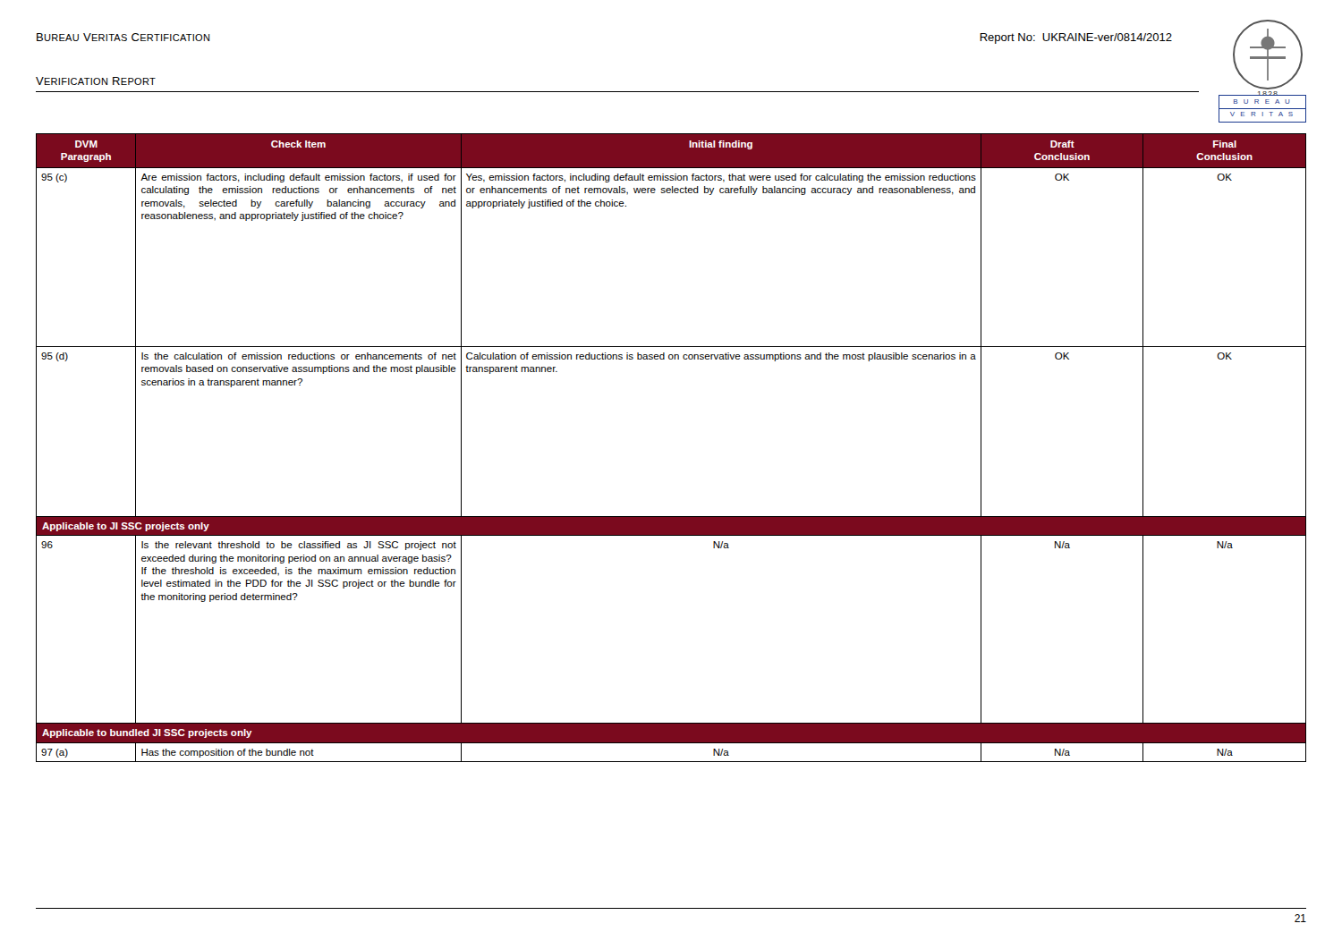BUREAU VERITAS CERTIFICATION
Report No: UKRAINE-ver/0814/2012
1828
VERIFICATION REPORT
B U R E A U
V E R I T A S
| DVM Paragraph | Check Item | Initial finding | Draft Conclusion | Final Conclusion |
| --- | --- | --- | --- | --- |
| 95 (c) | Are emission factors, including default emission factors, if used for calculating the emission reductions or enhancements of net removals, selected by carefully balancing accuracy and reasonableness, and appropriately justified of the choice? | Yes, emission factors, including default emission factors, that were used for calculating the emission reductions or enhancements of net removals, were selected by carefully balancing accuracy and reasonableness, and appropriately justified of the choice. | OK | OK |
| 95 (d) | Is the calculation of emission reductions or enhancements of net removals based on conservative assumptions and the most plausible scenarios in a transparent manner? | Calculation of emission reductions is based on conservative assumptions and the most plausible scenarios in a transparent manner. | OK | OK |
| Applicable to JI SSC projects only |
| 96 | Is the relevant threshold to be classified as JI SSC project not exceeded during the monitoring period on an annual average basis? If the threshold is exceeded, is the maximum emission reduction level estimated in the PDD for the JI SSC project or the bundle for the monitoring period determined? | N/a | N/a | N/a |
| Applicable to bundled JI SSC projects only |
| 97 (a) | Has the composition of the bundle not | N/a | N/a | N/a |
21